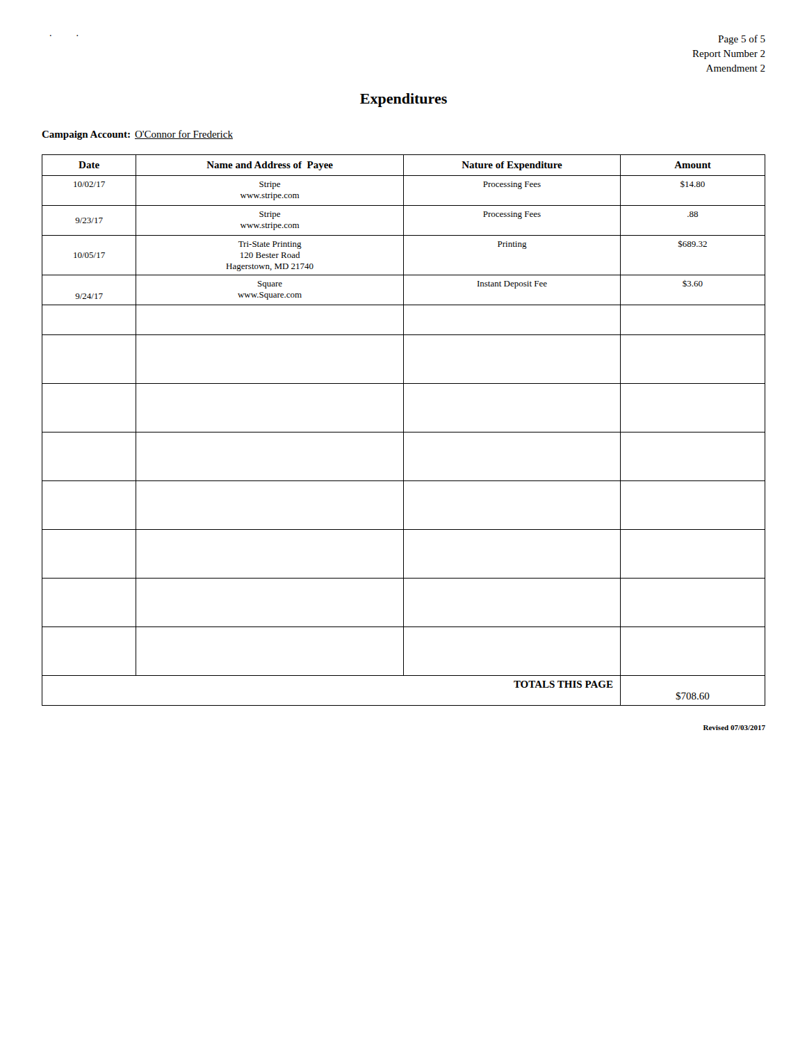. .
Page 5 of 5
Report Number 2
Amendment 2
Expenditures
Campaign Account: O'Connor for Frederick
| Date | Name and Address of Payee | Nature of Expenditure | Amount |
| --- | --- | --- | --- |
| 10/02/17 | Stripe www.stripe.com | Processing Fees | $14.80 |
| 9/23/17 | Stripe www.stripe.com | Processing Fees | .88 |
| 10/05/17 | Tri-State Printing 120 Bester Road Hagerstown, MD 21740 | Printing | $689.32 |
| 9/24/17 | Square www.Square.com | Instant Deposit Fee | $3.60 |
| TOTALS THIS PAGE | $708.60 |
Revised 07/03/2017